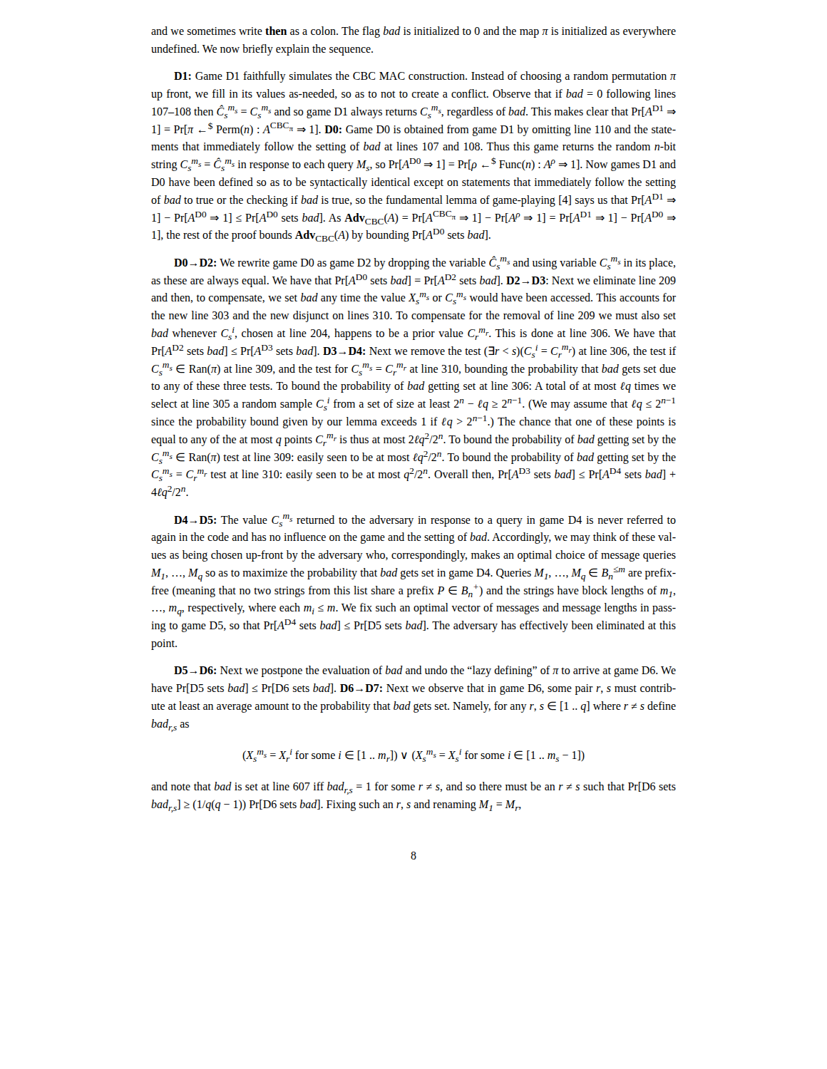and we sometimes write then as a colon. The flag bad is initialized to 0 and the map π is initialized as everywhere undefined. We now briefly explain the sequence.
D1: Game D1 faithfully simulates the CBC MAC construction. Instead of choosing a random permutation π up front, we fill in its values as-needed, so as to not to create a conflict. Observe that if bad = 0 following lines 107–108 then Ĉsms = Csms and so game D1 always returns Csms, regardless of bad. This makes clear that Pr[AD1 ⇒ 1] = Pr[π ←$ Perm(n) : ACBCπ ⇒ 1]. D0: Game D0 is obtained from game D1 by omitting line 110 and the statements that immediately follow the setting of bad at lines 107 and 108. Thus this game returns the random n-bit string Csms = Ĉsms in response to each query Ms, so Pr[AD0 ⇒ 1] = Pr[ρ ←$ Func(n) : Aρ ⇒ 1]. Now games D1 and D0 have been defined so as to be syntactically identical except on statements that immediately follow the setting of bad to true or the checking if bad is true, so the fundamental lemma of game-playing [4] says us that Pr[AD1 ⇒ 1] − Pr[AD0 ⇒ 1] ≤ Pr[AD0 sets bad]. As AdvCBC(A) = Pr[ACBCπ ⇒ 1] − Pr[Aρ ⇒ 1] = Pr[AD1 ⇒ 1] − Pr[AD0 ⇒ 1], the rest of the proof bounds AdvCBC(A) by bounding Pr[AD0 sets bad].
D0→D2: We rewrite game D0 as game D2 by dropping the variable Ĉsms and using variable Csms in its place, as these are always equal. We have that Pr[AD0 sets bad] = Pr[AD2 sets bad]. D2→D3: Next we eliminate line 209 and then, to compensate, we set bad any time the value Xsms or Csms would have been accessed. This accounts for the new line 303 and the new disjunct on lines 310. To compensate for the removal of line 209 we must also set bad whenever Csi, chosen at line 204, happens to be a prior value Crmr. This is done at line 306. We have that Pr[AD2 sets bad] ≤ Pr[AD3 sets bad]. D3→D4: Next we remove the test (∃r < s)(Csi = Crmr) at line 306, the test if Csms ∈ Ran(π) at line 309, and the test for Csms = Crmr at line 310, bounding the probability that bad gets set due to any of these three tests. To bound the probability of bad getting set at line 306: A total of at most ℓq times we select at line 305 a random sample Csi from a set of size at least 2n − ℓq ≥ 2n−1. (We may assume that ℓq ≤ 2n−1 since the probability bound given by our lemma exceeds 1 if ℓq > 2n−1.) The chance that one of these points is equal to any of the at most q points Crmr is thus at most 2ℓq2/2n. To bound the probability of bad getting set by the Csms ∈ Ran(π) test at line 309: easily seen to be at most ℓq2/2n. To bound the probability of bad getting set by the Csms = Crmr test at line 310: easily seen to be at most q2/2n. Overall then, Pr[AD3 sets bad] ≤ Pr[AD4 sets bad] + 4ℓq2/2n.
D4→D5: The value Csms returned to the adversary in response to a query in game D4 is never referred to again in the code and has no influence on the game and the setting of bad. Accordingly, we may think of these values as being chosen up-front by the adversary who, correspondingly, makes an optimal choice of message queries M1, …, Mq so as to maximize the probability that bad gets set in game D4. Queries M1, …, Mq ∈ Bn≤m are prefix-free (meaning that no two strings from this list share a prefix P ∈ Bn+) and the strings have block lengths of m1, …, mq, respectively, where each mi ≤ m. We fix such an optimal vector of messages and message lengths in passing to game D5, so that Pr[AD4 sets bad] ≤ Pr[D5 sets bad]. The adversary has effectively been eliminated at this point.
D5→D6: Next we postpone the evaluation of bad and undo the “lazy defining” of π to arrive at game D6. We have Pr[D5 sets bad] ≤ Pr[D6 sets bad]. D6→D7: Next we observe that in game D6, some pair r, s must contribute at least an average amount to the probability that bad gets set. Namely, for any r, s ∈ [1 .. q] where r ≠ s define badr,s as
(Xsms = Xri for some i ∈ [1 .. mr]) ∨ (Xsms = Xsi for some i ∈ [1 .. ms − 1])
and note that bad is set at line 607 iff badr,s = 1 for some r ≠ s, and so there must be an r ≠ s such that Pr[D6 sets badr,s] ≥ (1/q(q − 1)) Pr[D6 sets bad]. Fixing such an r, s and renaming M1 = Mr,
8